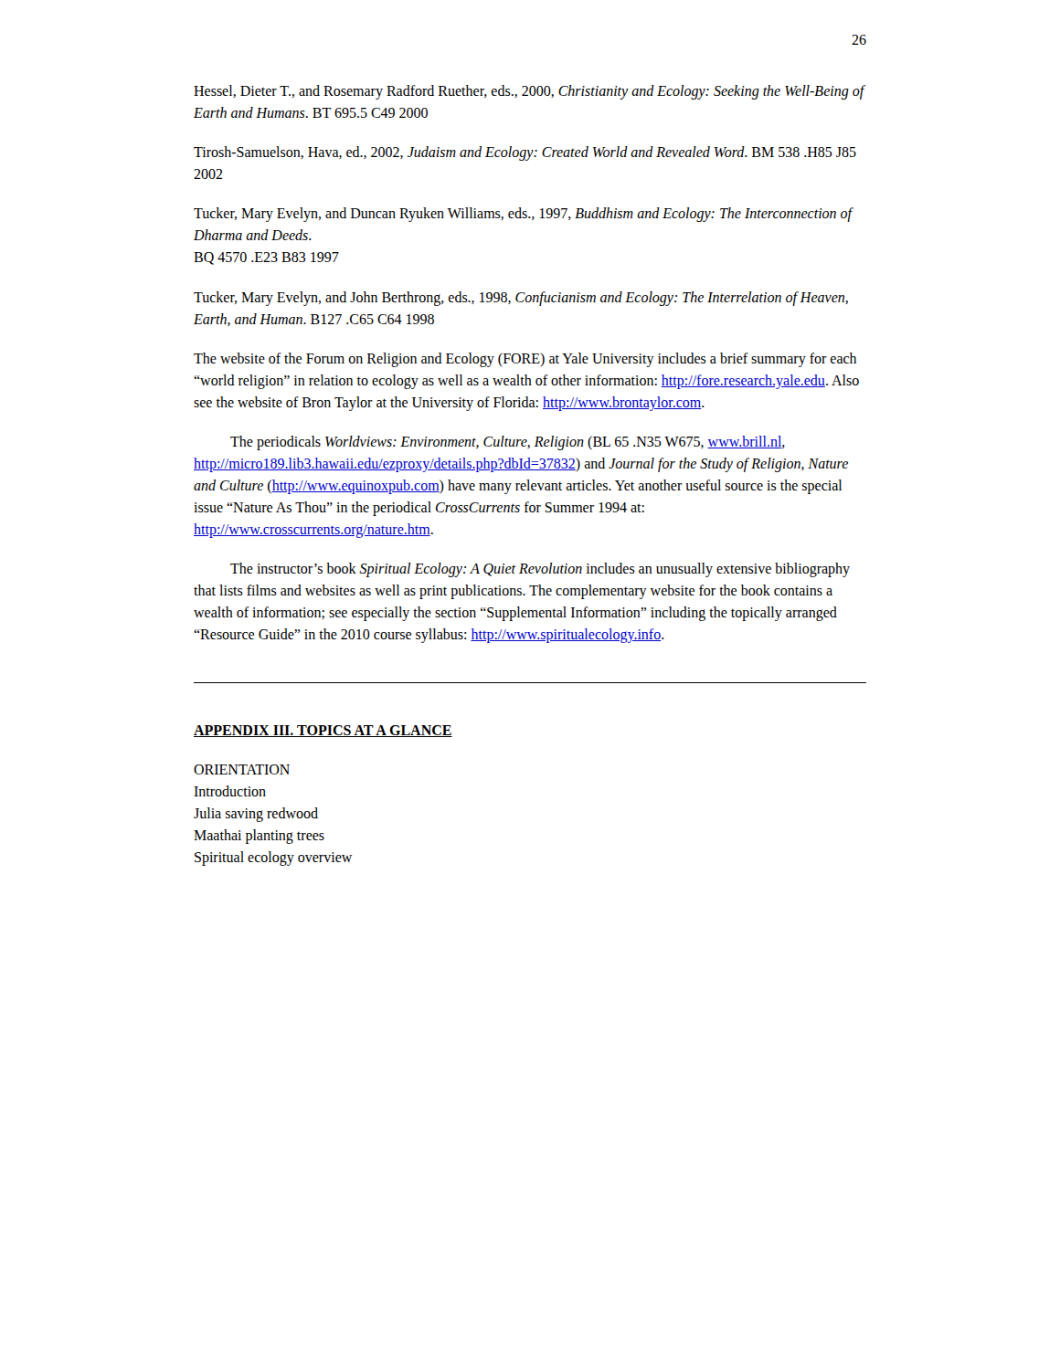26
Hessel, Dieter T., and Rosemary Radford Ruether, eds., 2000, Christianity and Ecology: Seeking the Well-Being of Earth and Humans. BT 695.5 C49 2000
Tirosh-Samuelson, Hava, ed., 2002, Judaism and Ecology: Created World and Revealed Word. BM 538 .H85 J85 2002
Tucker, Mary Evelyn, and Duncan Ryuken Williams, eds., 1997, Buddhism and Ecology: The Interconnection of Dharma and Deeds.
BQ 4570 .E23 B83 1997
Tucker, Mary Evelyn, and John Berthrong, eds., 1998, Confucianism and Ecology: The Interrelation of Heaven, Earth, and Human. B127 .C65 C64 1998
The website of the Forum on Religion and Ecology (FORE) at Yale University includes a brief summary for each “world religion” in relation to ecology as well as a wealth of other information: http://fore.research.yale.edu. Also see the website of Bron Taylor at the University of Florida: http://www.brontaylor.com.
The periodicals Worldviews: Environment, Culture, Religion (BL 65 .N35 W675, www.brill.nl, http://micro189.lib3.hawaii.edu/ezproxy/details.php?dbId=37832) and Journal for the Study of Religion, Nature and Culture (http://www.equinoxpub.com) have many relevant articles. Yet another useful source is the special issue “Nature As Thou” in the periodical CrossCurrents for Summer 1994 at: http://www.crosscurrents.org/nature.htm.
The instructor’s book Spiritual Ecology: A Quiet Revolution includes an unusually extensive bibliography that lists films and websites as well as print publications. The complementary website for the book contains a wealth of information; see especially the section “Supplemental Information” including the topically arranged “Resource Guide” in the 2010 course syllabus: http://www.spiritualecology.info.
APPENDIX III. TOPICS AT A GLANCE
ORIENTATION
Introduction
Julia saving redwood
Maathai planting trees
Spiritual ecology overview